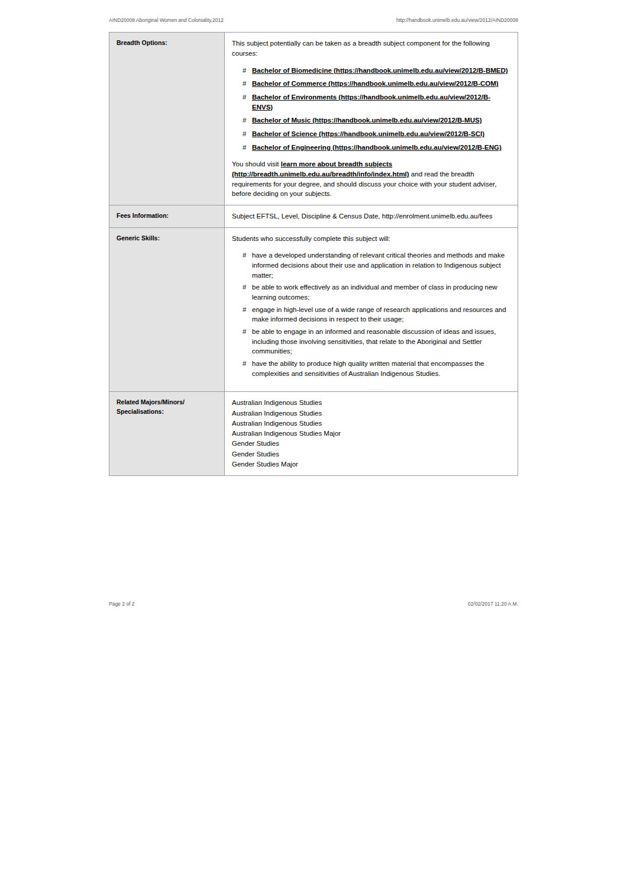AIND20008 Aboriginal Women and Coloniality,2012
http://handbook.unimelb.edu.au/view/2012/AIND20008
| Breadth Options: | This subject potentially can be taken as a breadth subject component for the following courses: Bachelor of Biomedicine (https://handbook.unimelb.edu.au/view/2012/B-BMED) Bachelor of Commerce (https://handbook.unimelb.edu.au/view/2012/B-COM) Bachelor of Environments (https://handbook.unimelb.edu.au/view/2012/B-ENVS) Bachelor of Music (https://handbook.unimelb.edu.au/view/2012/B-MUS) Bachelor of Science (https://handbook.unimelb.edu.au/view/2012/B-SCI) Bachelor of Engineering (https://handbook.unimelb.edu.au/view/2012/B-ENG) You should visit learn more about breadth subjects (http://breadth.unimelb.edu.au/breadth/info/index.html) and read the breadth requirements for your degree, and should discuss your choice with your student adviser, before deciding on your subjects. |
| Fees Information: | Subject EFTSL, Level, Discipline & Census Date, http://enrolment.unimelb.edu.au/fees |
| Generic Skills: | Students who successfully complete this subject will: have a developed understanding of relevant critical theories and methods and make informed decisions about their use and application in relation to Indigenous subject matter; be able to work effectively as an individual and member of class in producing new learning outcomes; engage in high-level use of a wide range of research applications and resources and make informed decisions in respect to their usage; be able to engage in an informed and reasonable discussion of ideas and issues, including those involving sensitivities, that relate to the Aboriginal and Settler communities; have the ability to produce high quality written material that encompasses the complexities and sensitivities of Australian Indigenous Studies. |
| Related Majors/Minors/ Specialisations: | Australian Indigenous Studies Australian Indigenous Studies Australian Indigenous Studies Australian Indigenous Studies Major Gender Studies Gender Studies Gender Studies Major |
Page 2 of 2
02/02/2017 11:20 A.M.